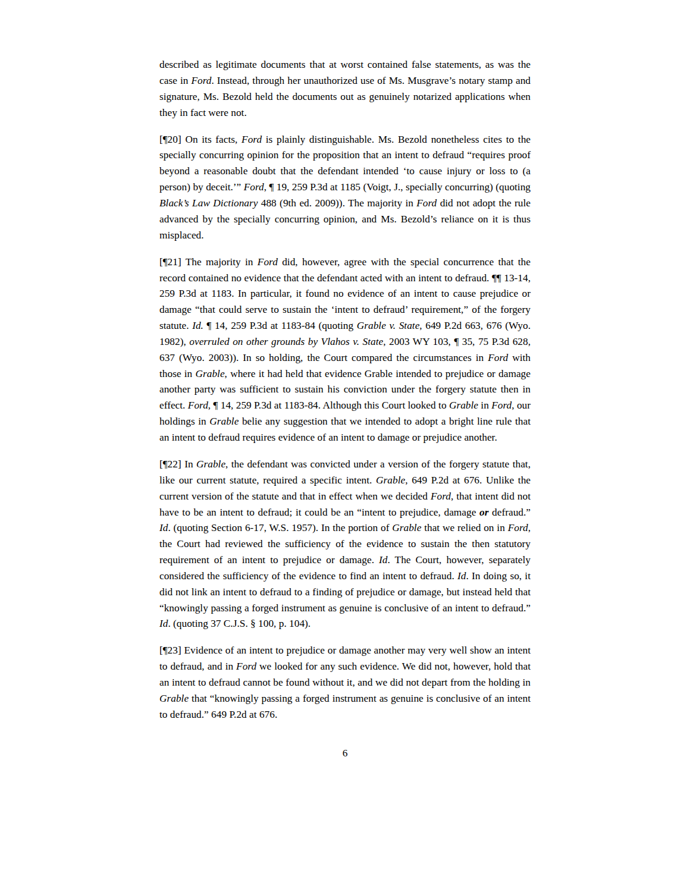described as legitimate documents that at worst contained false statements, as was the case in Ford. Instead, through her unauthorized use of Ms. Musgrave’s notary stamp and signature, Ms. Bezold held the documents out as genuinely notarized applications when they in fact were not.
[¶20] On its facts, Ford is plainly distinguishable. Ms. Bezold nonetheless cites to the specially concurring opinion for the proposition that an intent to defraud “requires proof beyond a reasonable doubt that the defendant intended ‘to cause injury or loss to (a person) by deceit.’” Ford, ¶ 19, 259 P.3d at 1185 (Voigt, J., specially concurring) (quoting Black’s Law Dictionary 488 (9th ed. 2009)). The majority in Ford did not adopt the rule advanced by the specially concurring opinion, and Ms. Bezold’s reliance on it is thus misplaced.
[¶21] The majority in Ford did, however, agree with the special concurrence that the record contained no evidence that the defendant acted with an intent to defraud. ¶¶ 13-14, 259 P.3d at 1183. In particular, it found no evidence of an intent to cause prejudice or damage “that could serve to sustain the ‘intent to defraud’ requirement,” of the forgery statute. Id. ¶ 14, 259 P.3d at 1183-84 (quoting Grable v. State, 649 P.2d 663, 676 (Wyo. 1982), overruled on other grounds by Vlahos v. State, 2003 WY 103, ¶ 35, 75 P.3d 628, 637 (Wyo. 2003)). In so holding, the Court compared the circumstances in Ford with those in Grable, where it had held that evidence Grable intended to prejudice or damage another party was sufficient to sustain his conviction under the forgery statute then in effect. Ford, ¶ 14, 259 P.3d at 1183-84. Although this Court looked to Grable in Ford, our holdings in Grable belie any suggestion that we intended to adopt a bright line rule that an intent to defraud requires evidence of an intent to damage or prejudice another.
[¶22] In Grable, the defendant was convicted under a version of the forgery statute that, like our current statute, required a specific intent. Grable, 649 P.2d at 676. Unlike the current version of the statute and that in effect when we decided Ford, that intent did not have to be an intent to defraud; it could be an “intent to prejudice, damage or defraud.” Id. (quoting Section 6-17, W.S. 1957). In the portion of Grable that we relied on in Ford, the Court had reviewed the sufficiency of the evidence to sustain the then statutory requirement of an intent to prejudice or damage. Id. The Court, however, separately considered the sufficiency of the evidence to find an intent to defraud. Id. In doing so, it did not link an intent to defraud to a finding of prejudice or damage, but instead held that “knowingly passing a forged instrument as genuine is conclusive of an intent to defraud.” Id. (quoting 37 C.J.S. § 100, p. 104).
[¶23] Evidence of an intent to prejudice or damage another may very well show an intent to defraud, and in Ford we looked for any such evidence. We did not, however, hold that an intent to defraud cannot be found without it, and we did not depart from the holding in Grable that “knowingly passing a forged instrument as genuine is conclusive of an intent to defraud.” 649 P.2d at 676.
6